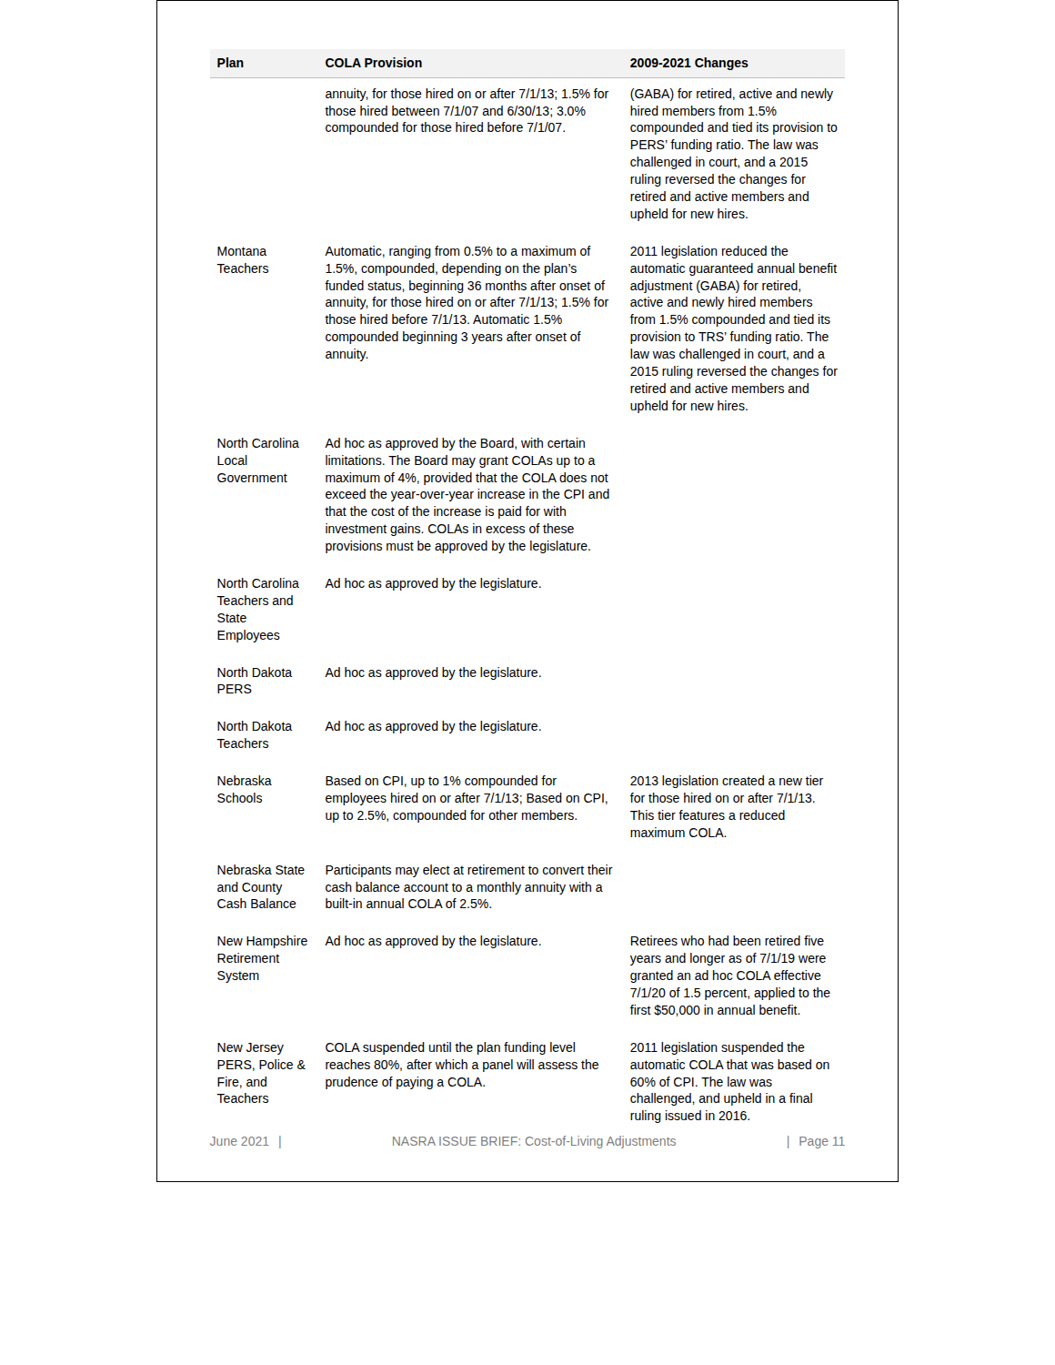| Plan | COLA Provision | 2009-2021 Changes |
| --- | --- | --- |
| | annuity, for those hired on or after 7/1/13; 1.5% for those hired between 7/1/07 and 6/30/13; 3.0% compounded for those hired before 7/1/07. | (GABA) for retired, active and newly hired members from 1.5% compounded and tied its provision to PERS’ funding ratio. The law was challenged in court, and a 2015 ruling reversed the changes for retired and active members and upheld for new hires. |
| Montana Teachers | Automatic, ranging from 0.5% to a maximum of 1.5%, compounded, depending on the plan’s funded status, beginning 36 months after onset of annuity, for those hired on or after 7/1/13; 1.5% for those hired before 7/1/13. Automatic 1.5% compounded beginning 3 years after onset of annuity. | 2011 legislation reduced the automatic guaranteed annual benefit adjustment (GABA) for retired, active and newly hired members from 1.5% compounded and tied its provision to TRS’ funding ratio. The law was challenged in court, and a 2015 ruling reversed the changes for retired and active members and upheld for new hires. |
| North Carolina Local Government | Ad hoc as approved by the Board, with certain limitations. The Board may grant COLAs up to a maximum of 4%, provided that the COLA does not exceed the year-over-year increase in the CPI and that the cost of the increase is paid for with investment gains. COLAs in excess of these provisions must be approved by the legislature. | |
| North Carolina Teachers and State Employees | Ad hoc as approved by the legislature. | |
| North Dakota PERS | Ad hoc as approved by the legislature. | |
| North Dakota Teachers | Ad hoc as approved by the legislature. | |
| Nebraska Schools | Based on CPI, up to 1% compounded for employees hired on or after 7/1/13; Based on CPI, up to 2.5%, compounded for other members. | 2013 legislation created a new tier for those hired on or after 7/1/13. This tier features a reduced maximum COLA. |
| Nebraska State and County Cash Balance | Participants may elect at retirement to convert their cash balance account to a monthly annuity with a built-in annual COLA of 2.5%. | |
| New Hampshire Retirement System | Ad hoc as approved by the legislature. | Retirees who had been retired five years and longer as of 7/1/19 were granted an ad hoc COLA effective 7/1/20 of 1.5 percent, applied to the first $50,000 in annual benefit. |
| New Jersey PERS, Police & Fire, and Teachers | COLA suspended until the plan funding level reaches 80%, after which a panel will assess the prudence of paying a COLA. | 2011 legislation suspended the automatic COLA that was based on 60% of CPI. The law was challenged, and upheld in a final ruling issued in 2016. |
June 2021|
NASRA ISSUE BRIEF: Cost-of-Living Adjustments
|Page 11